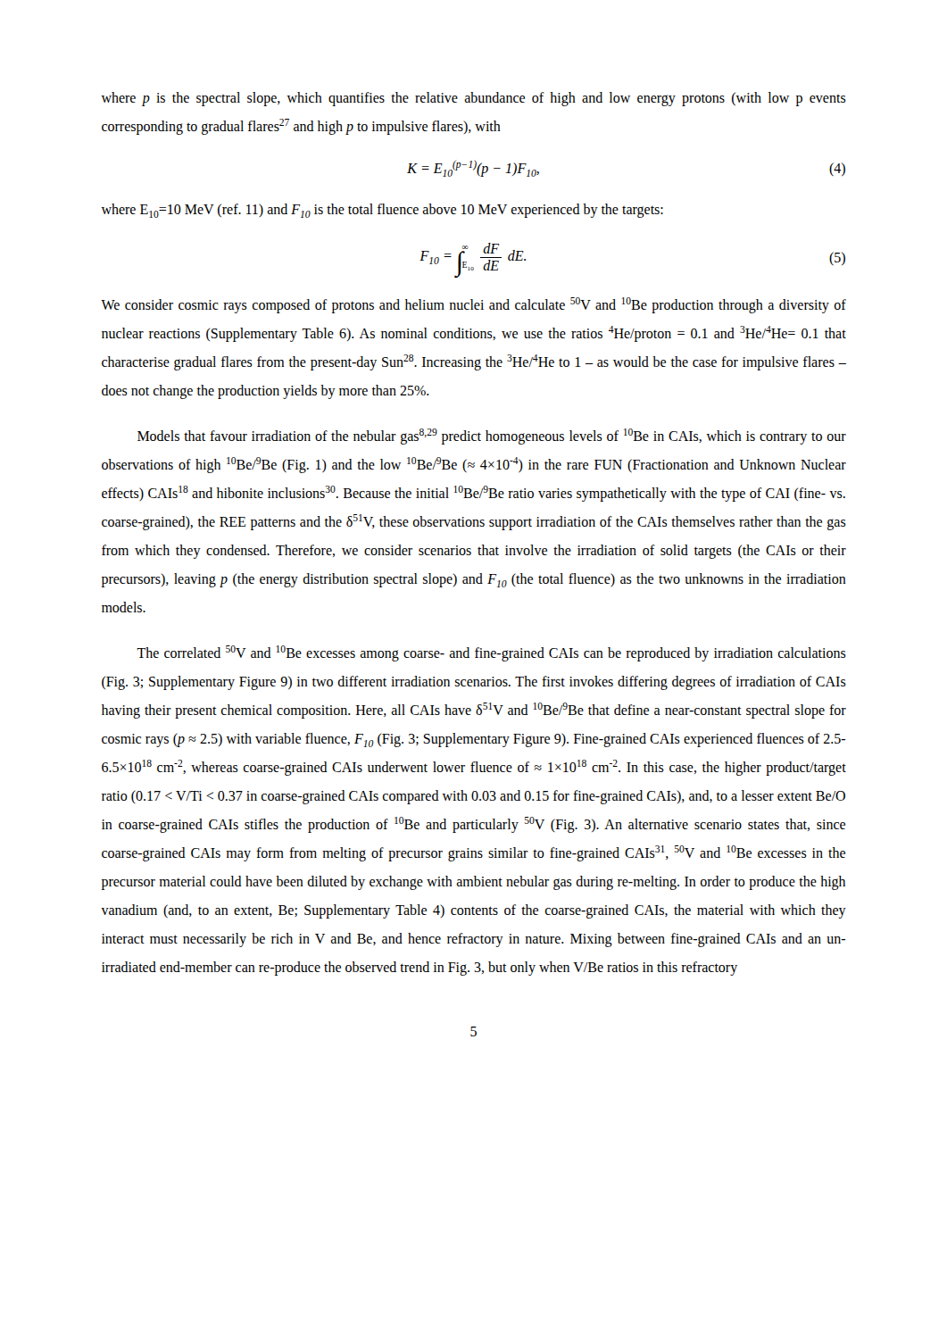where p is the spectral slope, which quantifies the relative abundance of high and low energy protons (with low p events corresponding to gradual flares27 and high p to impulsive flares), with
K = E10(p−1)(p − 1)F10, (4)
where E10=10 MeV (ref. 11) and F10 is the total fluence above 10 MeV experienced by the targets:
F10 = ∫∞E10 dF dE dE. (5)
We consider cosmic rays composed of protons and helium nuclei and calculate 50V and 10Be production through a diversity of nuclear reactions (Supplementary Table 6). As nominal conditions, we use the ratios 4He/proton = 0.1 and 3He/4He= 0.1 that characterise gradual flares from the present-day Sun28. Increasing the 3He/4He to 1 – as would be the case for impulsive flares – does not change the production yields by more than 25%.
Models that favour irradiation of the nebular gas8,29 predict homogeneous levels of 10Be in CAIs, which is contrary to our observations of high 10Be/9Be (Fig. 1) and the low 10Be/9Be (≈ 4×10-4) in the rare FUN (Fractionation and Unknown Nuclear effects) CAIs18 and hibonite inclusions30. Because the initial 10Be/9Be ratio varies sympathetically with the type of CAI (fine- vs. coarse-grained), the REE patterns and the δ51V, these observations support irradiation of the CAIs themselves rather than the gas from which they condensed. Therefore, we consider scenarios that involve the irradiation of solid targets (the CAIs or their precursors), leaving p (the energy distribution spectral slope) and F10 (the total fluence) as the two unknowns in the irradiation models.
The correlated 50V and 10Be excesses among coarse- and fine-grained CAIs can be reproduced by irradiation calculations (Fig. 3; Supplementary Figure 9) in two different irradiation scenarios. The first invokes differing degrees of irradiation of CAIs having their present chemical composition. Here, all CAIs have δ51V and 10Be/9Be that define a near-constant spectral slope for cosmic rays (p ≈ 2.5) with variable fluence, F10 (Fig. 3; Supplementary Figure 9). Fine-grained CAIs experienced fluences of 2.5-6.5×1018 cm-2, whereas coarse-grained CAIs underwent lower fluence of ≈ 1×1018 cm-2. In this case, the higher product/target ratio (0.17 < V/Ti < 0.37 in coarse-grained CAIs compared with 0.03 and 0.15 for fine-grained CAIs), and, to a lesser extent Be/O in coarse-grained CAIs stifles the production of 10Be and particularly 50V (Fig. 3). An alternative scenario states that, since coarse-grained CAIs may form from melting of precursor grains similar to fine-grained CAIs31, 50V and 10Be excesses in the precursor material could have been diluted by exchange with ambient nebular gas during re-melting. In order to produce the high vanadium (and, to an extent, Be; Supplementary Table 4) contents of the coarse-grained CAIs, the material with which they interact must necessarily be rich in V and Be, and hence refractory in nature. Mixing between fine-grained CAIs and an un-irradiated end-member can re-produce the observed trend in Fig. 3, but only when V/Be ratios in this refractory
5